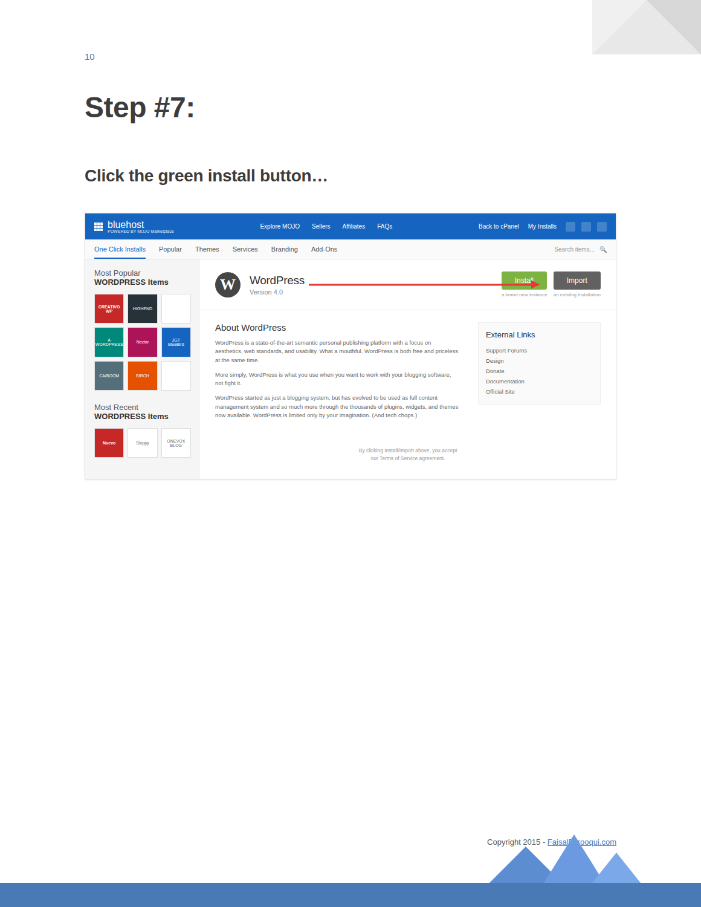10
Step #7:
Click the green install button…
bluehost POWERED BY MOJO Marketplace
Explore MOJO Sellers Affiliates FAQs
Back to cPanel My Installs
One Click Installs Popular Themes Services Branding Add-Ons
Search items... 🔍
Most PopularWORDPRESS Items
CREATIVO
WP
HIGHEND
A
WORDPRESS
Nectar
JGT
BlueBird
CA/BOOM
BIRCH
Most RecentWORDPRESS Items
Nuevo
Sloppy
ONEVOX BLOG
W
WordPress
Version 4.0
Install a brand new instance
Import an existing installation
About WordPress
WordPress is a state-of-the-art semantic personal publishing platform with a focus on aesthetics, web standards, and usability. What a mouthful. WordPress is both free and priceless at the same time.
More simply, WordPress is what you use when you want to work with your blogging software, not fight it.
WordPress started as just a blogging system, but has evolved to be used as full content management system and so much more through the thousands of plugins, widgets, and themes now available. WordPress is limited only by your imagination. (And tech chops.)
External Links
Support Forums
Design
Donate
Documentation
Official Site
By clicking Install/Import above, you accept
our Terms of Service agreement.
Copyright 2015 - FaisalFarooqui.com